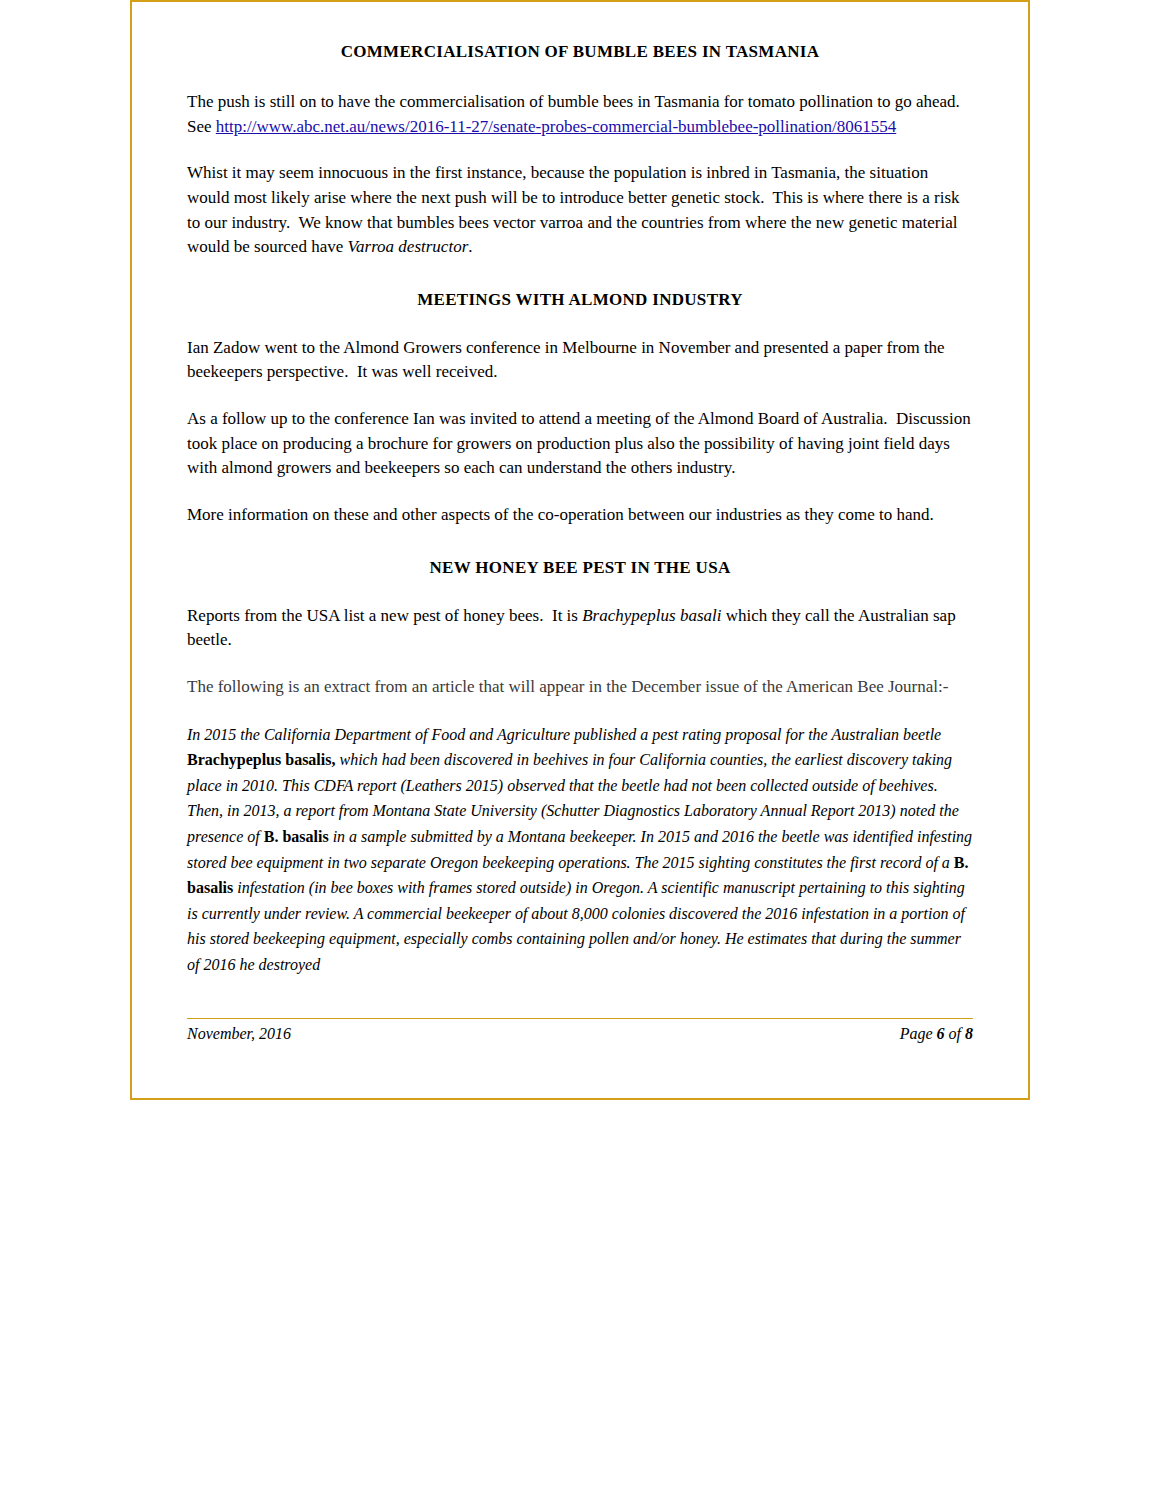COMMERCIALISATION OF BUMBLE BEES IN TASMANIA
The push is still on to have the commercialisation of bumble bees in Tasmania for tomato pollination to go ahead. See http://www.abc.net.au/news/2016-11-27/senate-probes-commercial-bumblebee-pollination/8061554
Whist it may seem innocuous in the first instance, because the population is inbred in Tasmania, the situation would most likely arise where the next push will be to introduce better genetic stock. This is where there is a risk to our industry. We know that bumbles bees vector varroa and the countries from where the new genetic material would be sourced have Varroa destructor.
MEETINGS WITH ALMOND INDUSTRY
Ian Zadow went to the Almond Growers conference in Melbourne in November and presented a paper from the beekeepers perspective. It was well received.
As a follow up to the conference Ian was invited to attend a meeting of the Almond Board of Australia. Discussion took place on producing a brochure for growers on production plus also the possibility of having joint field days with almond growers and beekeepers so each can understand the others industry.
More information on these and other aspects of the co-operation between our industries as they come to hand.
NEW HONEY BEE PEST IN THE USA
Reports from the USA list a new pest of honey bees. It is Brachypeplus basali which they call the Australian sap beetle.
The following is an extract from an article that will appear in the December issue of the American Bee Journal:-
In 2015 the California Department of Food and Agriculture published a pest rating proposal for the Australian beetle Brachypeplus basalis, which had been discovered in beehives in four California counties, the earliest discovery taking place in 2010. This CDFA report (Leathers 2015) observed that the beetle had not been collected outside of beehives. Then, in 2013, a report from Montana State University (Schutter Diagnostics Laboratory Annual Report 2013) noted the presence of B. basalis in a sample submitted by a Montana beekeeper. In 2015 and 2016 the beetle was identified infesting stored bee equipment in two separate Oregon beekeeping operations. The 2015 sighting constitutes the first record of a B. basalis infestation (in bee boxes with frames stored outside) in Oregon. A scientific manuscript pertaining to this sighting is currently under review. A commercial beekeeper of about 8,000 colonies discovered the 2016 infestation in a portion of his stored beekeeping equipment, especially combs containing pollen and/or honey. He estimates that during the summer of 2016 he destroyed
November, 2016
Page 6 of 8